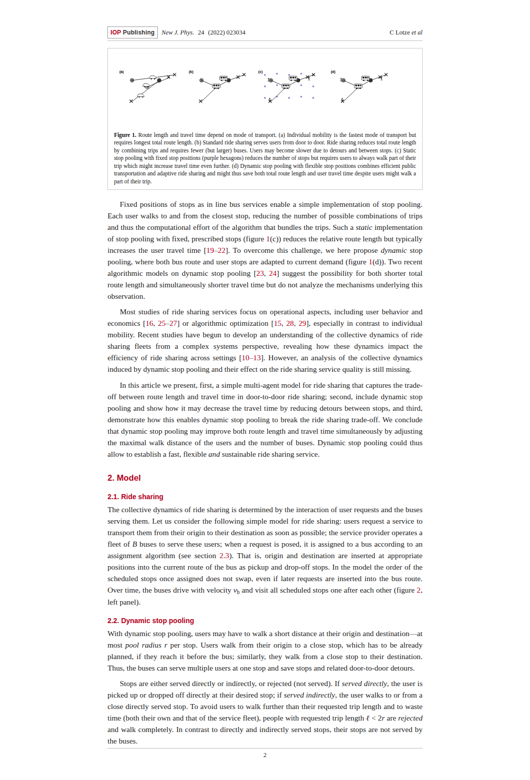IOP Publishing New J. Phys. 24 (2022) 023034 C Lotze et al
(a) (b) (c) (d)
Figure 1. Route length and travel time depend on mode of transport. (a) Individual mobility is the fastest mode of transport but requires longest total route length. (b) Standard ride sharing serves users from door to door. Ride sharing reduces total route length by combining trips and requires fewer (but larger) buses. Users may become slower due to detours and between stops. (c) Static stop pooling with fixed stop positions (purple hexagons) reduces the number of stops but requires users to always walk part of their trip which might increase travel time even further. (d) Dynamic stop pooling with flexible stop positions combines efficient public transportation and adaptive ride sharing and might thus save both total route length and user travel time despite users might walk a part of their trip.
Fixed positions of stops as in line bus services enable a simple implementation of stop pooling. Each user walks to and from the closest stop, reducing the number of possible combinations of trips and thus the computational effort of the algorithm that bundles the trips. Such a static implementation of stop pooling with fixed, prescribed stops (figure 1(c)) reduces the relative route length but typically increases the user travel time [19–22]. To overcome this challenge, we here propose dynamic stop pooling, where both bus route and user stops are adapted to current demand (figure 1(d)). Two recent algorithmic models on dynamic stop pooling [23, 24] suggest the possibility for both shorter total route length and simultaneously shorter travel time but do not analyze the mechanisms underlying this observation.
Most studies of ride sharing services focus on operational aspects, including user behavior and economics [16, 25–27] or algorithmic optimization [15, 28, 29], especially in contrast to individual mobility. Recent studies have begun to develop an understanding of the collective dynamics of ride sharing fleets from a complex systems perspective, revealing how these dynamics impact the efficiency of ride sharing across settings [10–13]. However, an analysis of the collective dynamics induced by dynamic stop pooling and their effect on the ride sharing service quality is still missing.
In this article we present, first, a simple multi-agent model for ride sharing that captures the trade-off between route length and travel time in door-to-door ride sharing; second, include dynamic stop pooling and show how it may decrease the travel time by reducing detours between stops, and third, demonstrate how this enables dynamic stop pooling to break the ride sharing trade-off. We conclude that dynamic stop pooling may improve both route length and travel time simultaneously by adjusting the maximal walk distance of the users and the number of buses. Dynamic stop pooling could thus allow to establish a fast, flexible and sustainable ride sharing service.
2. Model
2.1. Ride sharing
The collective dynamics of ride sharing is determined by the interaction of user requests and the buses serving them. Let us consider the following simple model for ride sharing: users request a service to transport them from their origin to their destination as soon as possible; the service provider operates a fleet of B buses to serve these users; when a request is posed, it is assigned to a bus according to an assignment algorithm (see section 2.3). That is, origin and destination are inserted at appropriate positions into the current route of the bus as pickup and drop-off stops. In the model the order of the scheduled stops once assigned does not swap, even if later requests are inserted into the bus route. Over time, the buses drive with velocity vb and visit all scheduled stops one after each other (figure 2, left panel).
2.2. Dynamic stop pooling
With dynamic stop pooling, users may have to walk a short distance at their origin and destination—at most pool radius r per stop. Users walk from their origin to a close stop, which has to be already planned, if they reach it before the bus; similarly, they walk from a close stop to their destination. Thus, the buses can serve multiple users at one stop and save stops and related door-to-door detours.
Stops are either served directly or indirectly, or rejected (not served). If served directly, the user is picked up or dropped off directly at their desired stop; if served indirectly, the user walks to or from a close directly served stop. To avoid users to walk further than their requested trip length and to waste time (both their own and that of the service fleet), people with requested trip length ℓ < 2r are rejected and walk completely. In contrast to directly and indirectly served stops, their stops are not served by the buses.
2